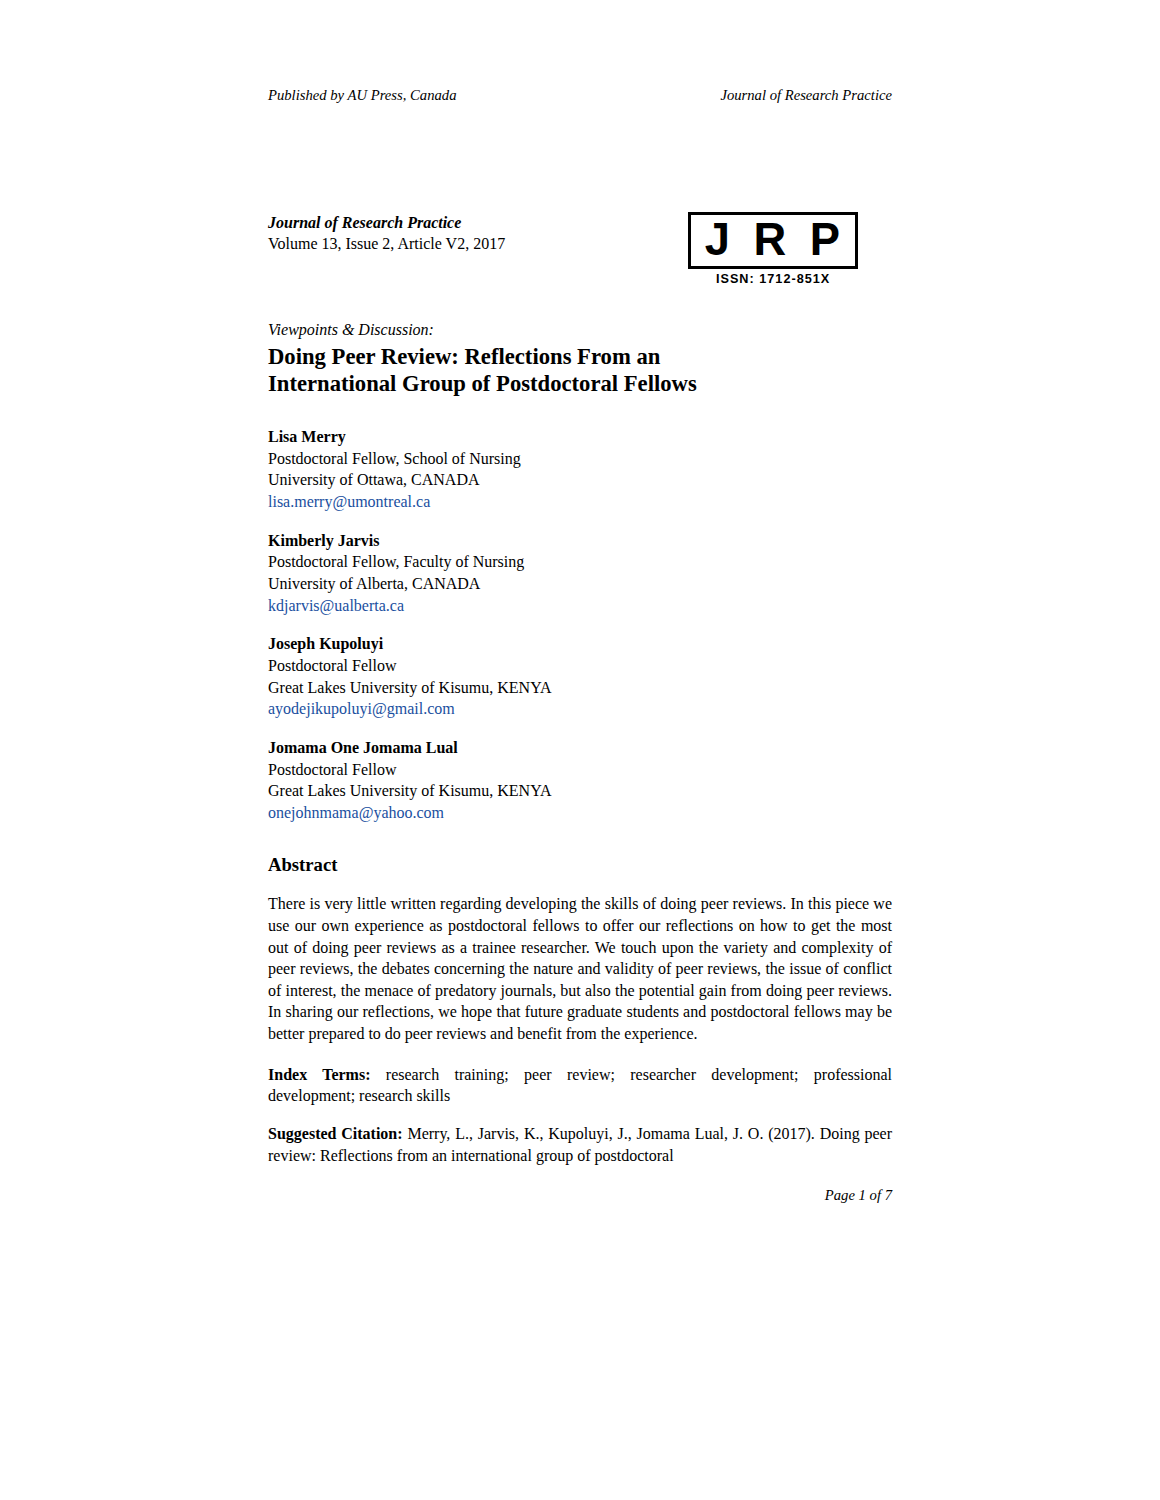Published by AU Press, Canada Journal of Research Practice
Journal of Research Practice
Volume 13, Issue 2, Article V2, 2017
J R P
ISSN: 1712-851X
Viewpoints & Discussion:
Doing Peer Review: Reflections From an
International Group of Postdoctoral Fellows
Lisa Merry
Postdoctoral Fellow, School of Nursing
University of Ottawa, CANADA
lisa.merry@umontreal.ca
Kimberly Jarvis
Postdoctoral Fellow, Faculty of Nursing
University of Alberta, CANADA
kdjarvis@ualberta.ca
Joseph Kupoluyi
Postdoctoral Fellow
Great Lakes University of Kisumu, KENYA
ayodejikupoluyi@gmail.com
Jomama One Jomama Lual
Postdoctoral Fellow
Great Lakes University of Kisumu, KENYA
onejohnmama@yahoo.com
Abstract
There is very little written regarding developing the skills of doing peer reviews. In this piece we use our own experience as postdoctoral fellows to offer our reflections on how to get the most out of doing peer reviews as a trainee researcher. We touch upon the variety and complexity of peer reviews, the debates concerning the nature and validity of peer reviews, the issue of conflict of interest, the menace of predatory journals, but also the potential gain from doing peer reviews. In sharing our reflections, we hope that future graduate students and postdoctoral fellows may be better prepared to do peer reviews and benefit from the experience.
Index Terms: research training; peer review; researcher development; professional development; research skills
Suggested Citation: Merry, L., Jarvis, K., Kupoluyi, J., Jomama Lual, J. O. (2017). Doing peer review: Reflections from an international group of postdoctoral
Page 1 of 7